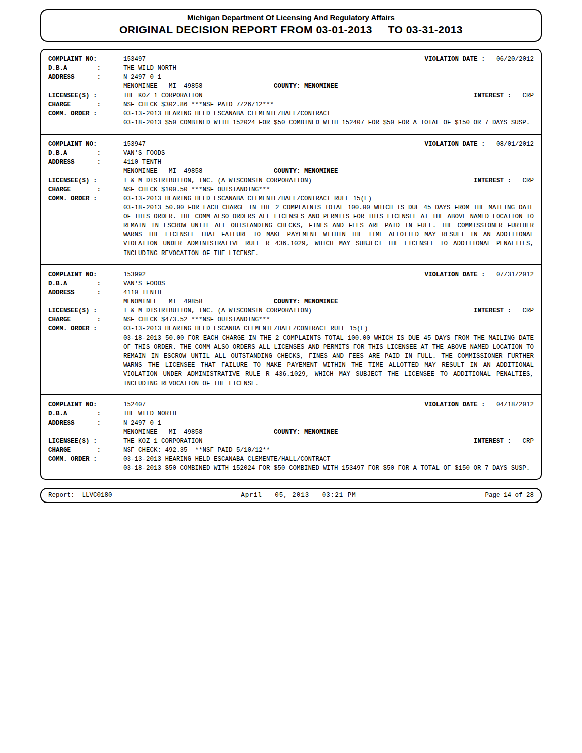Michigan Department Of Licensing And Regulatory Affairs
ORIGINAL DECISION REPORT FROM 03-01-2013 TO 03-31-2013
COMPLAINT NO:
153497
VIOLATION DATE : 06/20/2012
D.B.A :
THE WILD NORTH
ADDRESS :
N 2497 0 1
MENOMINEE MI 49858 COUNTY: MENOMINEE
LICENSEE(S) :
THE KOZ 1 CORPORATION
INTEREST : CRP
CHARGE :
NSF CHECK $302.86 ***NSF PAID 7/26/12***
COMM. ORDER :
03-13-2013 HEARING HELD ESCANABA CLEMENTE/HALL/CONTRACT
03-18-2013 $50 COMBINED WITH 152024 FOR $50 COMBINED WITH 152407 FOR $50 FOR A TOTAL OF $150 OR 7 DAYS SUSP.
COMPLAINT NO:
153947
VIOLATION DATE : 08/01/2012
D.B.A :
VAN'S FOODS
ADDRESS :
4110 TENTH
MENOMINEE MI 49858 COUNTY: MENOMINEE
LICENSEE(S) :
T & M DISTRIBUTION, INC. (A WISCONSIN CORPORATION)
INTEREST : CRP
CHARGE :
NSF CHECK $100.50 ***NSF OUTSTANDING***
COMM. ORDER :
03-13-2013 HEARING HELD ESCANABA CLEMENTE/HALL/CONTRACT RULE 15(E)
03-18-2013 50.00 FOR EACH CHARGE IN THE 2 COMPLAINTS TOTAL 100.00 WHICH IS DUE 45 DAYS FROM THE MAILING DATE OF THIS ORDER. THE COMM ALSO ORDERS ALL LICENSES AND PERMITS FOR THIS LICENSEE AT THE ABOVE NAMED LOCATION TO REMAIN IN ESCROW UNTIL ALL OUTSTANDING CHECKS, FINES AND FEES ARE PAID IN FULL. THE COMMISSIONER FURTHER WARNS THE LICENSEE THAT FAILURE TO MAKE PAYEMENT WITHIN THE TIME ALLOTTED MAY RESULT IN AN ADDITIONAL VIOLATION UNDER ADMINISTRATIVE RULE R 436.1029, WHICH MAY SUBJECT THE LICENSEE TO ADDITIONAL PENALTIES, INCLUDING REVOCATION OF THE LICENSE.
COMPLAINT NO:
153992
VIOLATION DATE : 07/31/2012
D.B.A :
VAN'S FOODS
ADDRESS :
4110 TENTH
MENOMINEE MI 49858 COUNTY: MENOMINEE
LICENSEE(S) :
T & M DISTRIBUTION, INC. (A WISCONSIN CORPORATION)
INTEREST : CRP
CHARGE :
NSF CHECK $473.52 ***NSF OUTSTANDING***
COMM. ORDER :
03-13-2013 HEARING HELD ESCANBA CLEMENTE/HALL/CONTRACT RULE 15(E)
03-18-2013 50.00 FOR EACH CHARGE IN THE 2 COMPLAINTS TOTAL 100.00 WHICH IS DUE 45 DAYS FROM THE MAILING DATE OF THIS ORDER. THE COMM ALSO ORDERS ALL LICENSES AND PERMITS FOR THIS LICENSEE AT THE ABOVE NAMED LOCATION TO REMAIN IN ESCROW UNTIL ALL OUTSTANDING CHECKS, FINES AND FEES ARE PAID IN FULL. THE COMMISSIONER FURTHER WARNS THE LICENSEE THAT FAILURE TO MAKE PAYEMENT WITHIN THE TIME ALLOTTED MAY RESULT IN AN ADDITIONAL VIOLATION UNDER ADMINISTRATIVE RULE R 436.1029, WHICH MAY SUBJECT THE LICENSEE TO ADDITIONAL PENALTIES, INCLUDING REVOCATION OF THE LICENSE.
COMPLAINT NO:
152407
VIOLATION DATE : 04/18/2012
D.B.A :
THE WILD NORTH
ADDRESS :
N 2497 0 1
MENOMINEE MI 49858 COUNTY: MENOMINEE
LICENSEE(S) :
THE KOZ 1 CORPORATION
INTEREST : CRP
CHARGE :
NSF CHECK: 492.35 **NSF PAID 5/10/12**
COMM. ORDER :
03-13-2013 HEARING HELD ESCANABA CLEMENTE/HALL/CONTRACT
03-18-2013 $50 COMBINED WITH 152024 FOR $50 COMBINED WITH 153497 FOR $50 FOR A TOTAL OF $150 OR 7 DAYS SUSP.
Report: LLVC0180
April 05, 2013 03:21 PM
Page 14 of 28